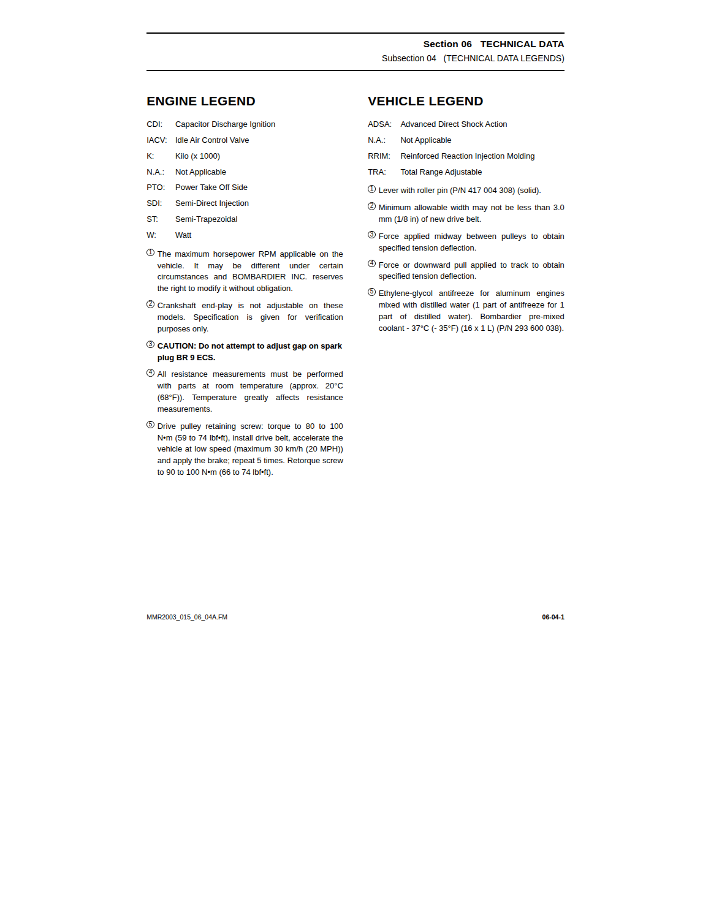Section 06 TECHNICAL DATA
Subsection 04 (TECHNICAL DATA LEGENDS)
ENGINE LEGEND
CDI:
Capacitor Discharge Ignition
IACV:
Idle Air Control Valve
K:
Kilo (x 1000)
N.A.:
Not Applicable
PTO:
Power Take Off Side
SDI:
Semi-Direct Injection
ST:
Semi-Trapezoidal
W:
Watt
The maximum horsepower RPM applicable on the vehicle. It may be different under certain circumstances and BOMBARDIER INC. reserves the right to modify it without obligation.
Crankshaft end-play is not adjustable on these models. Specification is given for verification purposes only.
CAUTION: Do not attempt to adjust gap on spark plug BR 9 ECS.
All resistance measurements must be performed with parts at room temperature (approx. 20°C (68°F)). Temperature greatly affects resistance measurements.
Drive pulley retaining screw: torque to 80 to 100 N•m (59 to 74 lbf•ft), install drive belt, accelerate the vehicle at low speed (maximum 30 km/h (20 MPH)) and apply the brake; repeat 5 times. Retorque screw to 90 to 100 N•m (66 to 74 lbf•ft).
VEHICLE LEGEND
ADSA:
Advanced Direct Shock Action
N.A.:
Not Applicable
RRIM:
Reinforced Reaction Injection Molding
TRA:
Total Range Adjustable
Lever with roller pin (P/N 417 004 308) (solid).
Minimum allowable width may not be less than 3.0 mm (1/8 in) of new drive belt.
Force applied midway between pulleys to obtain specified tension deflection.
Force or downward pull applied to track to obtain specified tension deflection.
Ethylene-glycol antifreeze for aluminum engines mixed with distilled water (1 part of antifreeze for 1 part of distilled water). Bombardier pre-mixed coolant - 37°C (- 35°F) (16 x 1 L) (P/N 293 600 038).
MMR2003_015_06_04A.FM
06-04-1